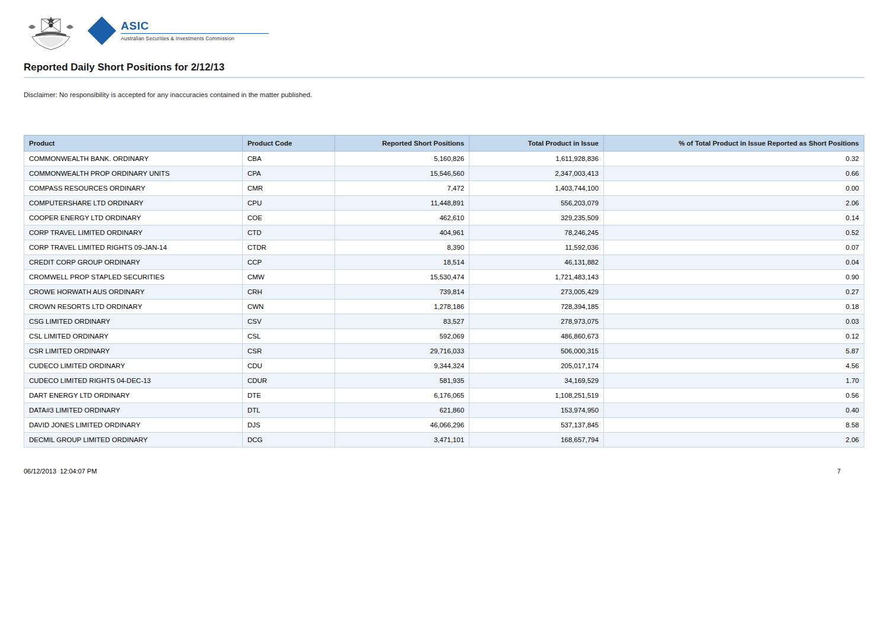ASIC
Australian Securities & Investments Commission
Reported Daily Short Positions for 2/12/13
Disclaimer: No responsibility is accepted for any inaccuracies contained in the matter published.
| Product | Product Code | Reported Short Positions | Total Product in Issue | % of Total Product in Issue Reported as Short Positions |
| --- | --- | --- | --- | --- |
| COMMONWEALTH BANK. ORDINARY | CBA | 5,160,826 | 1,611,928,836 | 0.32 |
| COMMONWEALTH PROP ORDINARY UNITS | CPA | 15,546,560 | 2,347,003,413 | 0.66 |
| COMPASS RESOURCES ORDINARY | CMR | 7,472 | 1,403,744,100 | 0.00 |
| COMPUTERSHARE LTD ORDINARY | CPU | 11,448,891 | 556,203,079 | 2.06 |
| COOPER ENERGY LTD ORDINARY | COE | 462,610 | 329,235,509 | 0.14 |
| CORP TRAVEL LIMITED ORDINARY | CTD | 404,961 | 78,246,245 | 0.52 |
| CORP TRAVEL LIMITED RIGHTS 09-JAN-14 | CTDR | 8,390 | 11,592,036 | 0.07 |
| CREDIT CORP GROUP ORDINARY | CCP | 18,514 | 46,131,882 | 0.04 |
| CROMWELL PROP STAPLED SECURITIES | CMW | 15,530,474 | 1,721,483,143 | 0.90 |
| CROWE HORWATH AUS ORDINARY | CRH | 739,814 | 273,005,429 | 0.27 |
| CROWN RESORTS LTD ORDINARY | CWN | 1,278,186 | 728,394,185 | 0.18 |
| CSG LIMITED ORDINARY | CSV | 83,527 | 278,973,075 | 0.03 |
| CSL LIMITED ORDINARY | CSL | 592,069 | 486,860,673 | 0.12 |
| CSR LIMITED ORDINARY | CSR | 29,716,033 | 506,000,315 | 5.87 |
| CUDECO LIMITED ORDINARY | CDU | 9,344,324 | 205,017,174 | 4.56 |
| CUDECO LIMITED RIGHTS 04-DEC-13 | CDUR | 581,935 | 34,169,529 | 1.70 |
| DART ENERGY LTD ORDINARY | DTE | 6,176,065 | 1,108,251,519 | 0.56 |
| DATA#3 LIMITED ORDINARY | DTL | 621,860 | 153,974,950 | 0.40 |
| DAVID JONES LIMITED ORDINARY | DJS | 46,066,296 | 537,137,845 | 8.58 |
| DECMIL GROUP LIMITED ORDINARY | DCG | 3,471,101 | 168,657,794 | 2.06 |
06/12/2013 12:04:07 PM 7